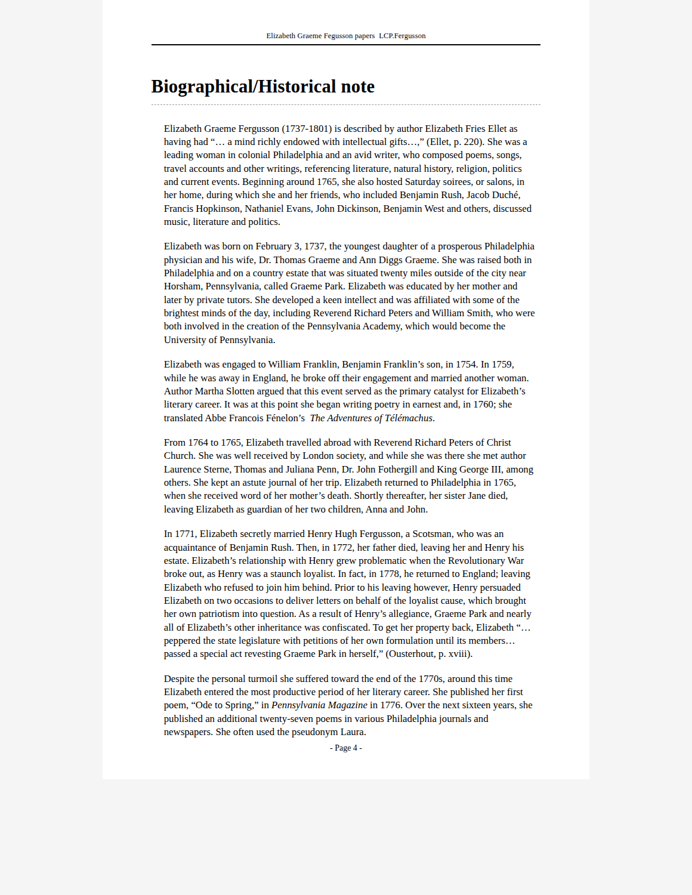Elizabeth Graeme Fegusson papers LCP.Fergusson
Biographical/Historical note
Elizabeth Graeme Fergusson (1737-1801) is described by author Elizabeth Fries Ellet as having had “… a mind richly endowed with intellectual gifts…,” (Ellet, p. 220). She was a leading woman in colonial Philadelphia and an avid writer, who composed poems, songs, travel accounts and other writings, referencing literature, natural history, religion, politics and current events. Beginning around 1765, she also hosted Saturday soirees, or salons, in her home, during which she and her friends, who included Benjamin Rush, Jacob Duché, Francis Hopkinson, Nathaniel Evans, John Dickinson, Benjamin West and others, discussed music, literature and politics.
Elizabeth was born on February 3, 1737, the youngest daughter of a prosperous Philadelphia physician and his wife, Dr. Thomas Graeme and Ann Diggs Graeme. She was raised both in Philadelphia and on a country estate that was situated twenty miles outside of the city near Horsham, Pennsylvania, called Graeme Park. Elizabeth was educated by her mother and later by private tutors. She developed a keen intellect and was affiliated with some of the brightest minds of the day, including Reverend Richard Peters and William Smith, who were both involved in the creation of the Pennsylvania Academy, which would become the University of Pennsylvania.
Elizabeth was engaged to William Franklin, Benjamin Franklin’s son, in 1754. In 1759, while he was away in England, he broke off their engagement and married another woman. Author Martha Slotten argued that this event served as the primary catalyst for Elizabeth’s literary career. It was at this point she began writing poetry in earnest and, in 1760; she translated Abbe Francois Fénelon’s The Adventures of Télémachus.
From 1764 to 1765, Elizabeth travelled abroad with Reverend Richard Peters of Christ Church. She was well received by London society, and while she was there she met author Laurence Sterne, Thomas and Juliana Penn, Dr. John Fothergill and King George III, among others. She kept an astute journal of her trip. Elizabeth returned to Philadelphia in 1765, when she received word of her mother’s death. Shortly thereafter, her sister Jane died, leaving Elizabeth as guardian of her two children, Anna and John.
In 1771, Elizabeth secretly married Henry Hugh Fergusson, a Scotsman, who was an acquaintance of Benjamin Rush. Then, in 1772, her father died, leaving her and Henry his estate. Elizabeth’s relationship with Henry grew problematic when the Revolutionary War broke out, as Henry was a staunch loyalist. In fact, in 1778, he returned to England; leaving Elizabeth who refused to join him behind. Prior to his leaving however, Henry persuaded Elizabeth on two occasions to deliver letters on behalf of the loyalist cause, which brought her own patriotism into question. As a result of Henry’s allegiance, Graeme Park and nearly all of Elizabeth’s other inheritance was confiscated. To get her property back, Elizabeth “… peppered the state legislature with petitions of her own formulation until its members… passed a special act revesting Graeme Park in herself,” (Ousterhout, p. xviii).
Despite the personal turmoil she suffered toward the end of the 1770s, around this time Elizabeth entered the most productive period of her literary career. She published her first poem, “Ode to Spring,” in Pennsylvania Magazine in 1776. Over the next sixteen years, she published an additional twenty-seven poems in various Philadelphia journals and newspapers. She often used the pseudonym Laura.
- Page 4 -